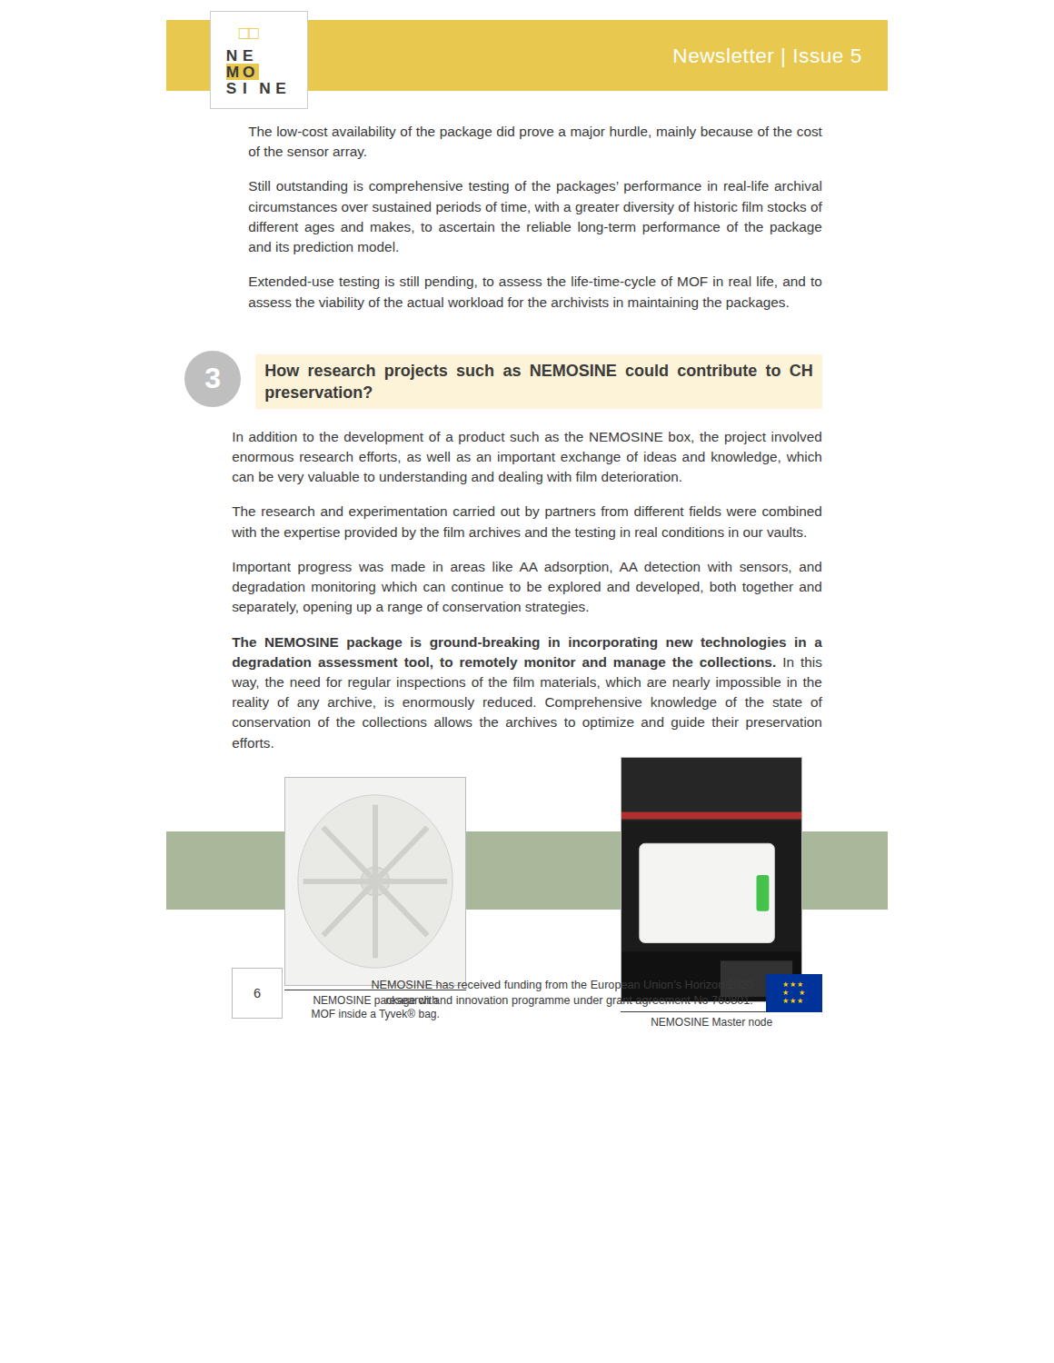Newsletter | Issue 5
□□
NE
MO
SINE
The low-cost availability of the package did prove a major hurdle, mainly because of the cost of the sensor array.
Still outstanding is comprehensive testing of the packages’ performance in real-life archival circumstances over sustained periods of time, with a greater diversity of historic film stocks of different ages and makes, to ascertain the reliable long-term performance of the package and its prediction model.
Extended-use testing is still pending, to assess the life-time-cycle of MOF in real life, and to assess the viability of the actual workload for the archivists in maintaining the packages.
3
How research projects such as NEMOSINE could contribute to CH preservation?
In addition to the development of a product such as the NEMOSINE box, the project involved enormous research efforts, as well as an important exchange of ideas and knowledge, which can be very valuable to understanding and dealing with film deterioration.
The research and experimentation carried out by partners from different fields were combined with the expertise provided by the film archives and the testing in real conditions in our vaults.
Important progress was made in areas like AA adsorption, AA detection with sensors, and degradation monitoring which can continue to be explored and developed, both together and separately, opening up a range of conservation strategies.
The NEMOSINE package is ground-breaking in incorporating new technologies in a degradation assessment tool, to remotely monitor and manage the collections. In this way, the need for regular inspections of the film materials, which are nearly impossible in the reality of any archive, is enormously reduced. Comprehensive knowledge of the state of conservation of the collections allows the archives to optimize and guide their preservation efforts.
NEMOSINE package with
MOF inside a Tyvek® bag.
NEMOSINE Master node
6
NEMOSINE has received funding from the European Union’s Horizon 2020
research and innovation programme under grant agreement No 760801.
★★★
★ ★
★★★